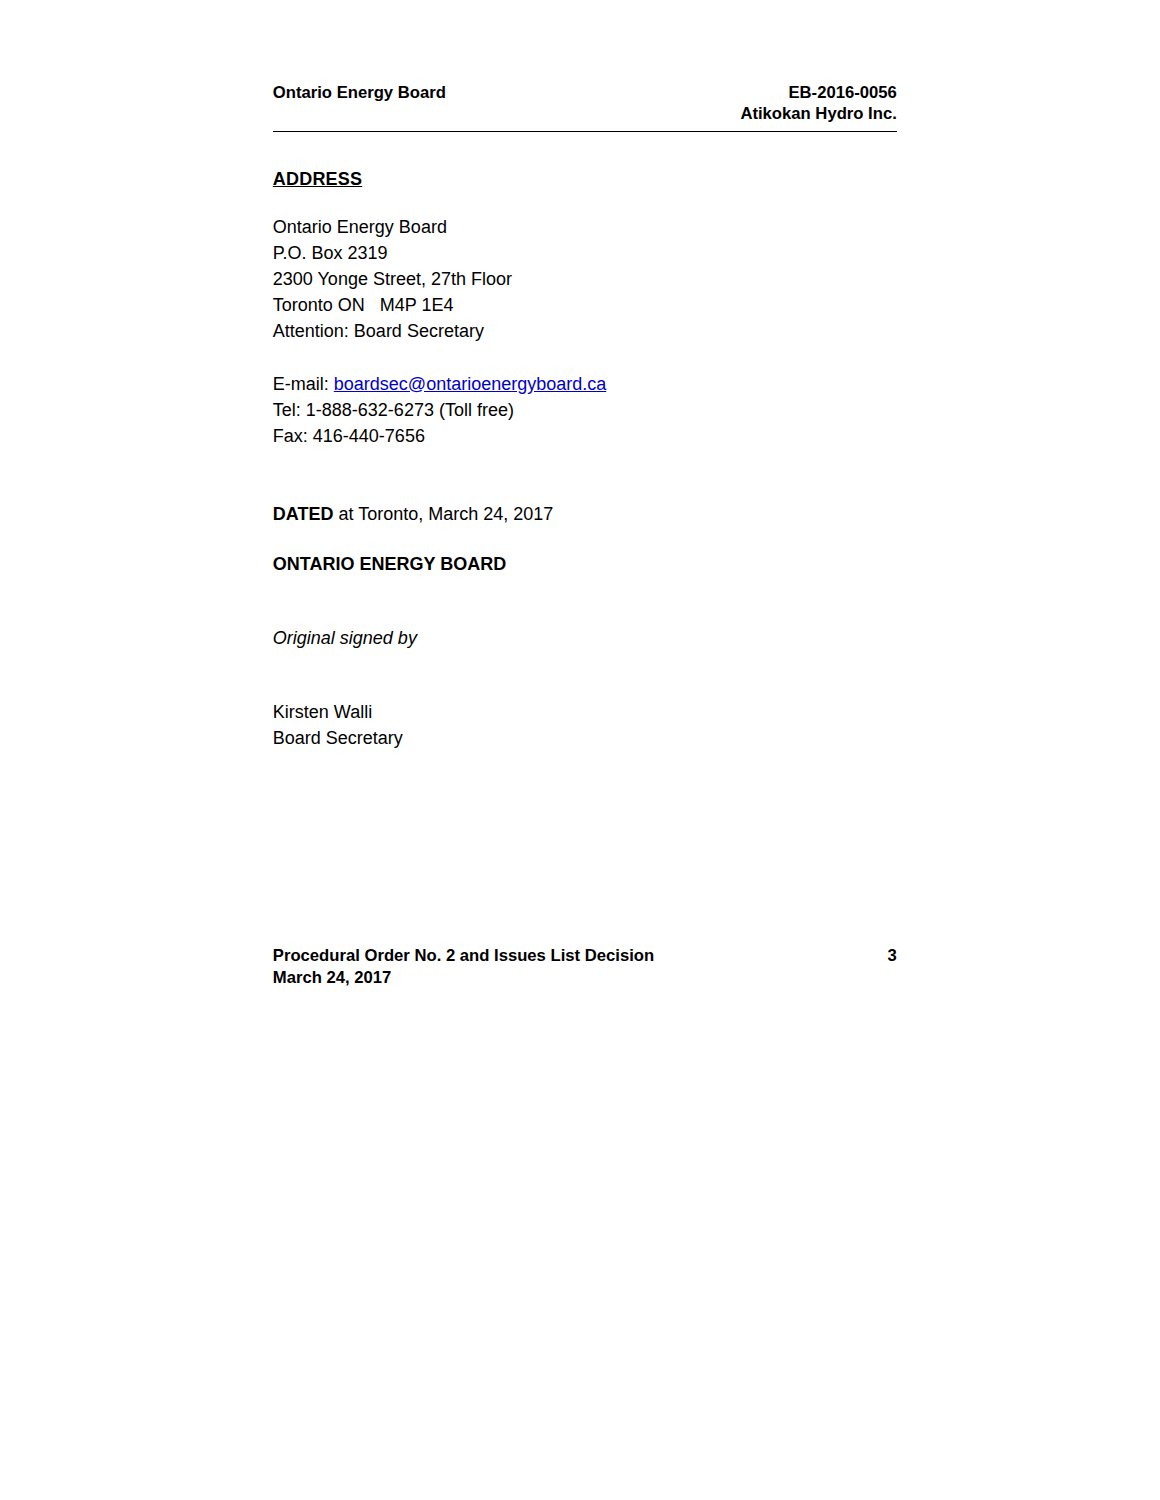Ontario Energy Board
EB-2016-0056
Atikokan Hydro Inc.
ADDRESS
Ontario Energy Board
P.O. Box 2319
2300 Yonge Street, 27th Floor
Toronto ON M4P 1E4
Attention: Board Secretary
E-mail: boardsec@ontarioenergyboard.ca
Tel: 1-888-632-6273 (Toll free)
Fax: 416-440-7656
DATED at Toronto, March 24, 2017
ONTARIO ENERGY BOARD
Original signed by
Kirsten Walli
Board Secretary
Procedural Order No. 2 and Issues List Decision
3
March 24, 2017